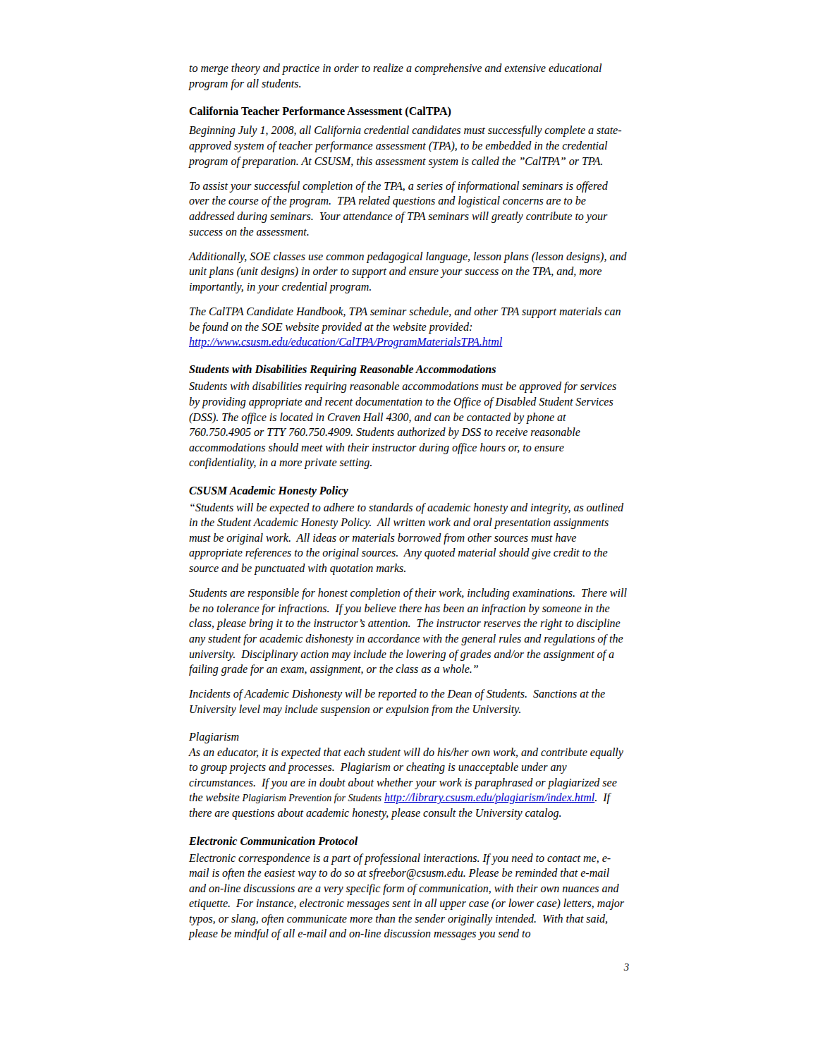to merge theory and practice in order to realize a comprehensive and extensive educational program for all students.
California Teacher Performance Assessment (CalTPA)
Beginning July 1, 2008, all California credential candidates must successfully complete a state-approved system of teacher performance assessment (TPA), to be embedded in the credential program of preparation. At CSUSM, this assessment system is called the ”CalTPA” or TPA.
To assist your successful completion of the TPA, a series of informational seminars is offered over the course of the program. TPA related questions and logistical concerns are to be addressed during seminars. Your attendance of TPA seminars will greatly contribute to your success on the assessment.
Additionally, SOE classes use common pedagogical language, lesson plans (lesson designs), and unit plans (unit designs) in order to support and ensure your success on the TPA, and, more importantly, in your credential program.
The CalTPA Candidate Handbook, TPA seminar schedule, and other TPA support materials can be found on the SOE website provided at the website provided:
http://www.csusm.edu/education/CalTPA/ProgramMaterialsTPA.html
Students with Disabilities Requiring Reasonable Accommodations
Students with disabilities requiring reasonable accommodations must be approved for services by providing appropriate and recent documentation to the Office of Disabled Student Services (DSS). The office is located in Craven Hall 4300, and can be contacted by phone at 760.750.4905 or TTY 760.750.4909. Students authorized by DSS to receive reasonable accommodations should meet with their instructor during office hours or, to ensure confidentiality, in a more private setting.
CSUSM Academic Honesty Policy
“Students will be expected to adhere to standards of academic honesty and integrity, as outlined in the Student Academic Honesty Policy. All written work and oral presentation assignments must be original work. All ideas or materials borrowed from other sources must have appropriate references to the original sources. Any quoted material should give credit to the source and be punctuated with quotation marks.
Students are responsible for honest completion of their work, including examinations. There will be no tolerance for infractions. If you believe there has been an infraction by someone in the class, please bring it to the instructor’s attention. The instructor reserves the right to discipline any student for academic dishonesty in accordance with the general rules and regulations of the university. Disciplinary action may include the lowering of grades and/or the assignment of a failing grade for an exam, assignment, or the class as a whole.”
Incidents of Academic Dishonesty will be reported to the Dean of Students. Sanctions at the University level may include suspension or expulsion from the University.
Plagiarism
As an educator, it is expected that each student will do his/her own work, and contribute equally to group projects and processes. Plagiarism or cheating is unacceptable under any circumstances. If you are in doubt about whether your work is paraphrased or plagiarized see the website Plagiarism Prevention for Students http://library.csusm.edu/plagiarism/index.html. If there are questions about academic honesty, please consult the University catalog.
Electronic Communication Protocol
Electronic correspondence is a part of professional interactions. If you need to contact me, e-mail is often the easiest way to do so at sfreebor@csusm.edu. Please be reminded that e-mail and on-line discussions are a very specific form of communication, with their own nuances and etiquette. For instance, electronic messages sent in all upper case (or lower case) letters, major typos, or slang, often communicate more than the sender originally intended. With that said, please be mindful of all e-mail and on-line discussion messages you send to
3